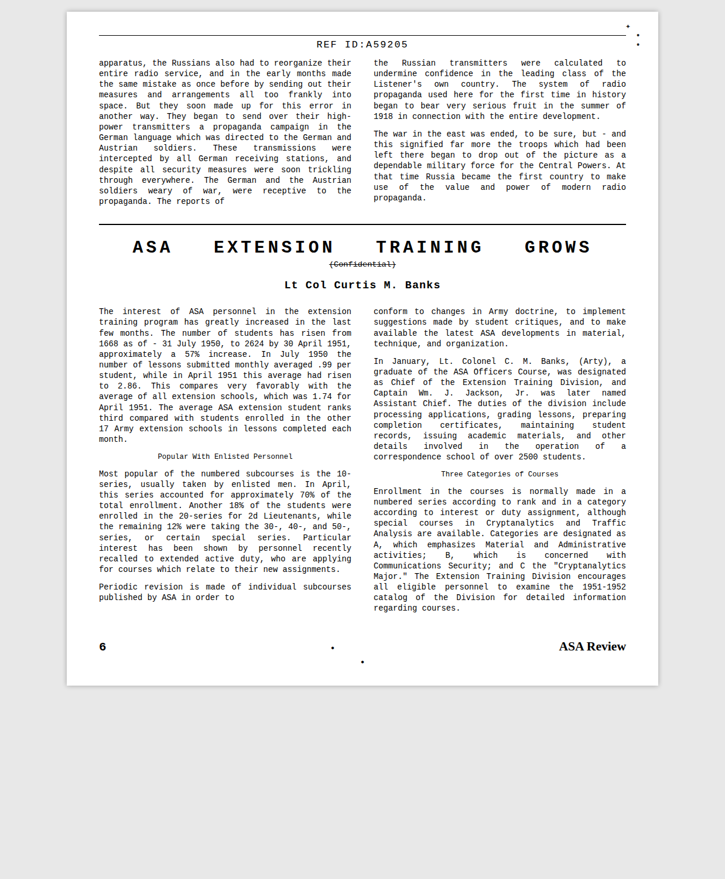✦
•
•
REF ID:A59205
apparatus, the Russians also had to reorganize their entire radio service, and in the early months made the same mistake as once before by sending out their measures and arrangements all too frankly into space. But they soon made up for this error in another way. They began to send over their high-power transmitters a propaganda campaign in the German language which was directed to the German and Austrian soldiers. These transmissions were intercepted by all German receiving stations, and despite all security measures were soon trickling through everywhere. The German and the Austrian soldiers weary of war, were receptive to the propaganda. The reports of
the Russian transmitters were calculated to undermine confidence in the leading class of the Listener's own country. The system of radio propaganda used here for the first time in history began to bear very serious fruit in the summer of 1918 in connection with the entire development.
The war in the east was ended, to be sure, but - and this signified far more the troops which had been left there began to drop out of the picture as a dependable military force for the Central Powers. At that time Russia became the first country to make use of the value and power of modern radio propaganda.
ASA EXTENSION TRAINING GROWS
(Confidential)
Lt Col Curtis M. Banks
The interest of ASA personnel in the extension training program has greatly increased in the last few months. The number of students has risen from 1668 as of - 31 July 1950, to 2624 by 30 April 1951, approximately a 57% increase. In July 1950 the number of lessons submitted monthly averaged .99 per student, while in April 1951 this average had risen to 2.86. This compares very favorably with the average of all extension schools, which was 1.74 for April 1951. The average ASA extension student ranks third compared with students enrolled in the other 17 Army extension schools in lessons completed each month.
Popular With Enlisted Personnel
Most popular of the numbered subcourses is the 10-series, usually taken by enlisted men. In April, this series accounted for approximately 70% of the total enrollment. Another 18% of the students were enrolled in the 20-series for 2d Lieutenants, while the remaining 12% were taking the 30-, 40-, and 50-, series, or certain special series. Particular interest has been shown by personnel recently recalled to extended active duty, who are applying for courses which relate to their new assignments.
Periodic revision is made of individual subcourses published by ASA in order to
conform to changes in Army doctrine, to implement suggestions made by student critiques, and to make available the latest ASA developments in material, technique, and organization.
In January, Lt. Colonel C. M. Banks, (Arty), a graduate of the ASA Officers Course, was designated as Chief of the Extension Training Division, and Captain Wm. J. Jackson, Jr. was later named Assistant Chief. The duties of the division include processing applications, grading lessons, preparing completion certificates, maintaining student records, issuing academic materials, and other details involved in the operation of a correspondence school of over 2500 students.
Three Categories of Courses
Enrollment in the courses is normally made in a numbered series according to rank and in a category according to interest or duty assignment, although special courses in Cryptanalytics and Traffic Analysis are available. Categories are designated as A, which emphasizes Material and Administrative activities; B, which is concerned with Communications Security; and C the "Cryptanalytics Major." The Extension Training Division encourages all eligible personnel to examine the 1951-1952 catalog of the Division for detailed information regarding courses.
6
•
ASA Review
•